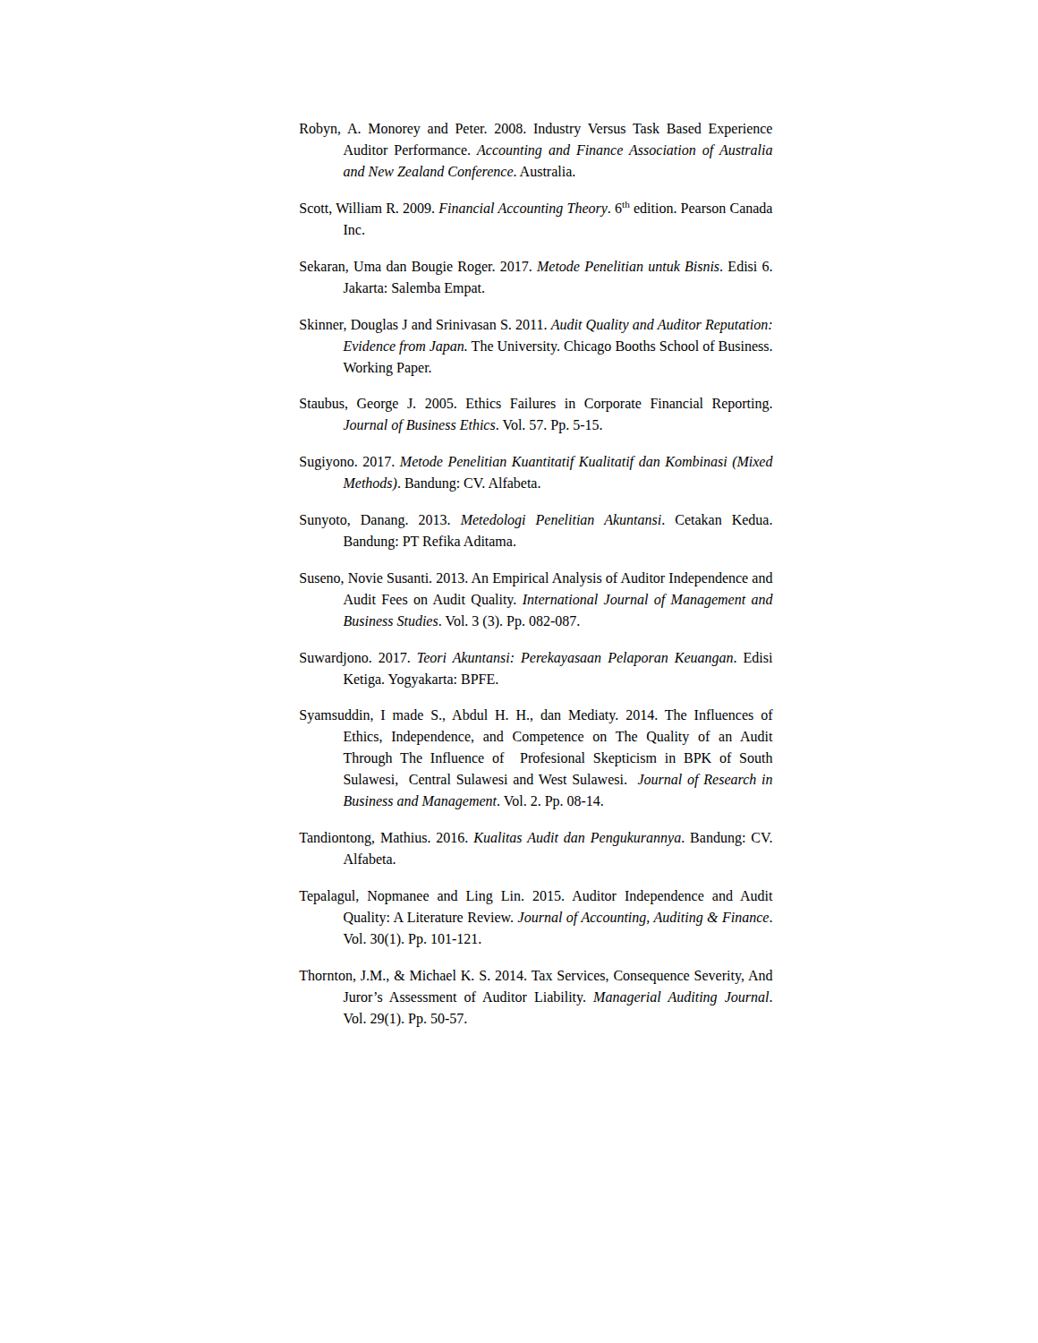Robyn, A. Monorey and Peter. 2008. Industry Versus Task Based Experience Auditor Performance. Accounting and Finance Association of Australia and New Zealand Conference. Australia.
Scott, William R. 2009. Financial Accounting Theory. 6th edition. Pearson Canada Inc.
Sekaran, Uma dan Bougie Roger. 2017. Metode Penelitian untuk Bisnis. Edisi 6. Jakarta: Salemba Empat.
Skinner, Douglas J and Srinivasan S. 2011. Audit Quality and Auditor Reputation: Evidence from Japan. The University. Chicago Booths School of Business. Working Paper.
Staubus, George J. 2005. Ethics Failures in Corporate Financial Reporting. Journal of Business Ethics. Vol. 57. Pp. 5-15.
Sugiyono. 2017. Metode Penelitian Kuantitatif Kualitatif dan Kombinasi (Mixed Methods). Bandung: CV. Alfabeta.
Sunyoto, Danang. 2013. Metedologi Penelitian Akuntansi. Cetakan Kedua. Bandung: PT Refika Aditama.
Suseno, Novie Susanti. 2013. An Empirical Analysis of Auditor Independence and Audit Fees on Audit Quality. International Journal of Management and Business Studies. Vol. 3 (3). Pp. 082-087.
Suwardjono. 2017. Teori Akuntansi: Perekayasaan Pelaporan Keuangan. Edisi Ketiga. Yogyakarta: BPFE.
Syamsuddin, I made S., Abdul H. H., dan Mediaty. 2014. The Influences of Ethics, Independence, and Competence on The Quality of an Audit Through The Influence of Profesional Skepticism in BPK of South Sulawesi, Central Sulawesi and West Sulawesi. Journal of Research in Business and Management. Vol. 2. Pp. 08-14.
Tandiontong, Mathius. 2016. Kualitas Audit dan Pengukurannya. Bandung: CV. Alfabeta.
Tepalagul, Nopmanee and Ling Lin. 2015. Auditor Independence and Audit Quality: A Literature Review. Journal of Accounting, Auditing & Finance. Vol. 30(1). Pp. 101-121.
Thornton, J.M., & Michael K. S. 2014. Tax Services, Consequence Severity, And Juror’s Assessment of Auditor Liability. Managerial Auditing Journal. Vol. 29(1). Pp. 50-57.